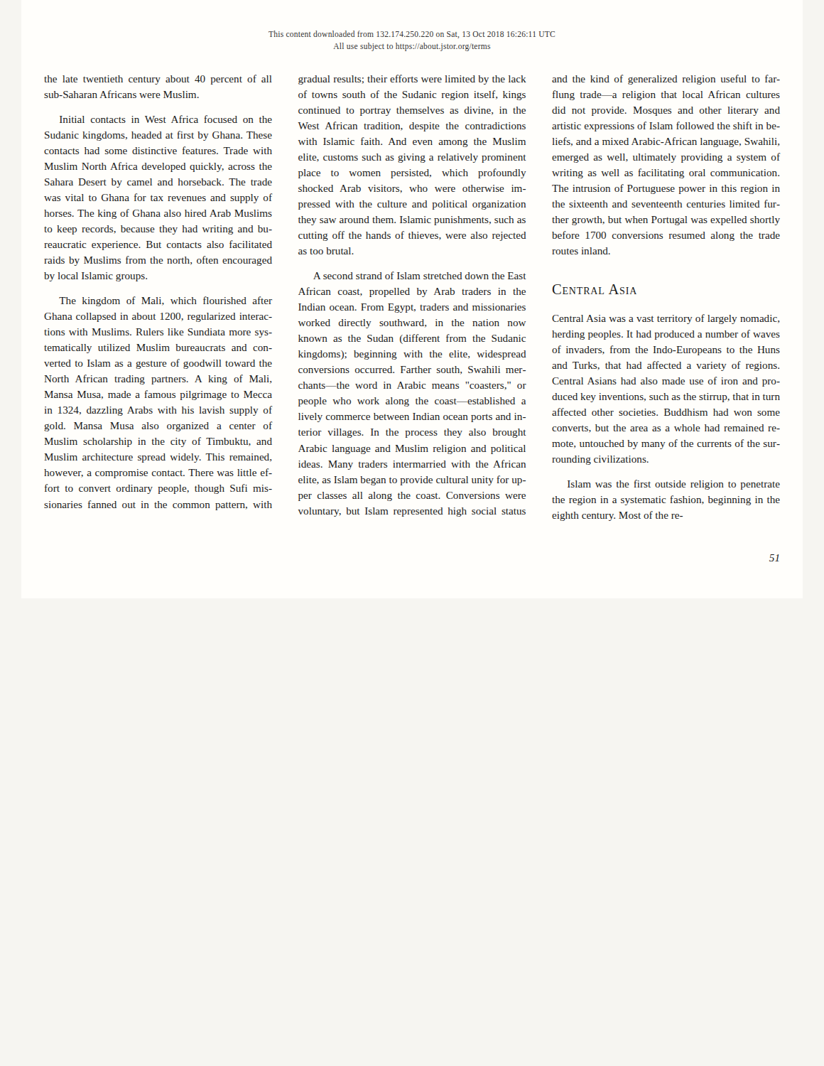This content downloaded from 132.174.250.220 on Sat, 13 Oct 2018 16:26:11 UTC
All use subject to https://about.jstor.org/terms
the late twentieth century about 40 percent of all sub-Saharan Africans were Muslim.
Initial contacts in West Africa focused on the Sudanic kingdoms, headed at first by Ghana. These contacts had some distinctive features. Trade with Muslim North Africa developed quickly, across the Sahara Desert by camel and horseback. The trade was vital to Ghana for tax revenues and supply of horses. The king of Ghana also hired Arab Muslims to keep records, because they had writing and bureaucratic experience. But contacts also facilitated raids by Muslims from the north, often encouraged by local Islamic groups.
The kingdom of Mali, which flourished after Ghana collapsed in about 1200, regularized interactions with Muslims. Rulers like Sundiata more systematically utilized Muslim bureaucrats and converted to Islam as a gesture of goodwill toward the North African trading partners. A king of Mali, Mansa Musa, made a famous pilgrimage to Mecca in 1324, dazzling Arabs with his lavish supply of gold. Mansa Musa also organized a center of Muslim scholarship in the city of Timbuktu, and Muslim architecture spread widely. This remained, however, a compromise contact. There was little effort to convert ordinary people, though Sufi missionaries fanned out in the common pattern, with gradual results; their efforts were limited by the lack of towns south of the Sudanic region itself, kings continued to portray themselves as divine, in the West African tradition, despite the contradictions with Islamic faith. And even among the Muslim elite, customs such as giving a relatively prominent place to women persisted, which profoundly shocked Arab visitors, who were otherwise impressed with the culture and political organization they saw around them. Islamic punishments, such as cutting off the hands of thieves, were also rejected as too brutal.
A second strand of Islam stretched down the East African coast, propelled by Arab traders in the Indian ocean. From Egypt, traders and missionaries worked directly southward, in the nation now known as the Sudan (different from the Sudanic kingdoms); beginning with the elite, widespread conversions occurred. Farther south, Swahili merchants—the word in Arabic means "coasters," or people who work along the coast—established a lively commerce between Indian ocean ports and interior villages. In the process they also brought Arabic language and Muslim religion and political ideas. Many traders intermarried with the African elite, as Islam began to provide cultural unity for upper classes all along the coast. Conversions were voluntary, but Islam represented high social status and the kind of generalized religion useful to far-flung trade—a religion that local African cultures did not provide. Mosques and other literary and artistic expressions of Islam followed the shift in beliefs, and a mixed Arabic-African language, Swahili, emerged as well, ultimately providing a system of writing as well as facilitating oral communication. The intrusion of Portuguese power in this region in the sixteenth and seventeenth centuries limited further growth, but when Portugal was expelled shortly before 1700 conversions resumed along the trade routes inland.
Central Asia
Central Asia was a vast territory of largely nomadic, herding peoples. It had produced a number of waves of invaders, from the Indo-Europeans to the Huns and Turks, that had affected a variety of regions. Central Asians had also made use of iron and produced key inventions, such as the stirrup, that in turn affected other societies. Buddhism had won some converts, but the area as a whole had remained remote, untouched by many of the currents of the surrounding civilizations.
Islam was the first outside religion to penetrate the region in a systematic fashion, beginning in the eighth century. Most of the re-
51